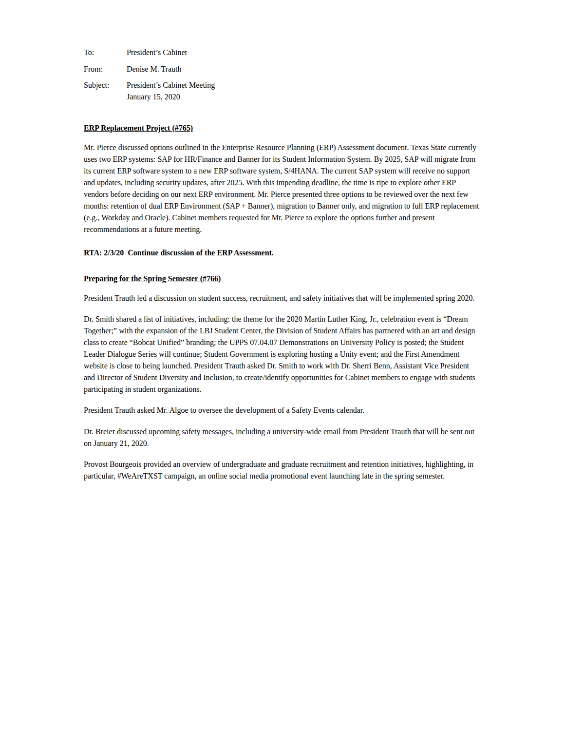To:
President’s Cabinet
From:
Denise M. Trauth
Subject:
President’s Cabinet Meeting
January 15, 2020
ERP Replacement Project (#765)
Mr. Pierce discussed options outlined in the Enterprise Resource Planning (ERP) Assessment document. Texas State currently uses two ERP systems: SAP for HR/Finance and Banner for its Student Information System. By 2025, SAP will migrate from its current ERP software system to a new ERP software system, S/4HANA. The current SAP system will receive no support and updates, including security updates, after 2025. With this impending deadline, the time is ripe to explore other ERP vendors before deciding on our next ERP environment. Mr. Pierce presented three options to be reviewed over the next few months: retention of dual ERP Environment (SAP + Banner), migration to Banner only, and migration to full ERP replacement (e.g., Workday and Oracle). Cabinet members requested for Mr. Pierce to explore the options further and present recommendations at a future meeting.
RTA: 2/3/20 Continue discussion of the ERP Assessment.
Preparing for the Spring Semester (#766)
President Trauth led a discussion on student success, recruitment, and safety initiatives that will be implemented spring 2020.
Dr. Smith shared a list of initiatives, including: the theme for the 2020 Martin Luther King, Jr., celebration event is “Dream Together;” with the expansion of the LBJ Student Center, the Division of Student Affairs has partnered with an art and design class to create “Bobcat Unified” branding; the UPPS 07.04.07 Demonstrations on University Policy is posted; the Student Leader Dialogue Series will continue; Student Government is exploring hosting a Unity event; and the First Amendment website is close to being launched. President Trauth asked Dr. Smith to work with Dr. Sherri Benn, Assistant Vice President and Director of Student Diversity and Inclusion, to create/identify opportunities for Cabinet members to engage with students participating in student organizations.
President Trauth asked Mr. Algoe to oversee the development of a Safety Events calendar.
Dr. Breier discussed upcoming safety messages, including a university-wide email from President Trauth that will be sent out on January 21, 2020.
Provost Bourgeois provided an overview of undergraduate and graduate recruitment and retention initiatives, highlighting, in particular, #WeAreTXST campaign, an online social media promotional event launching late in the spring semester.